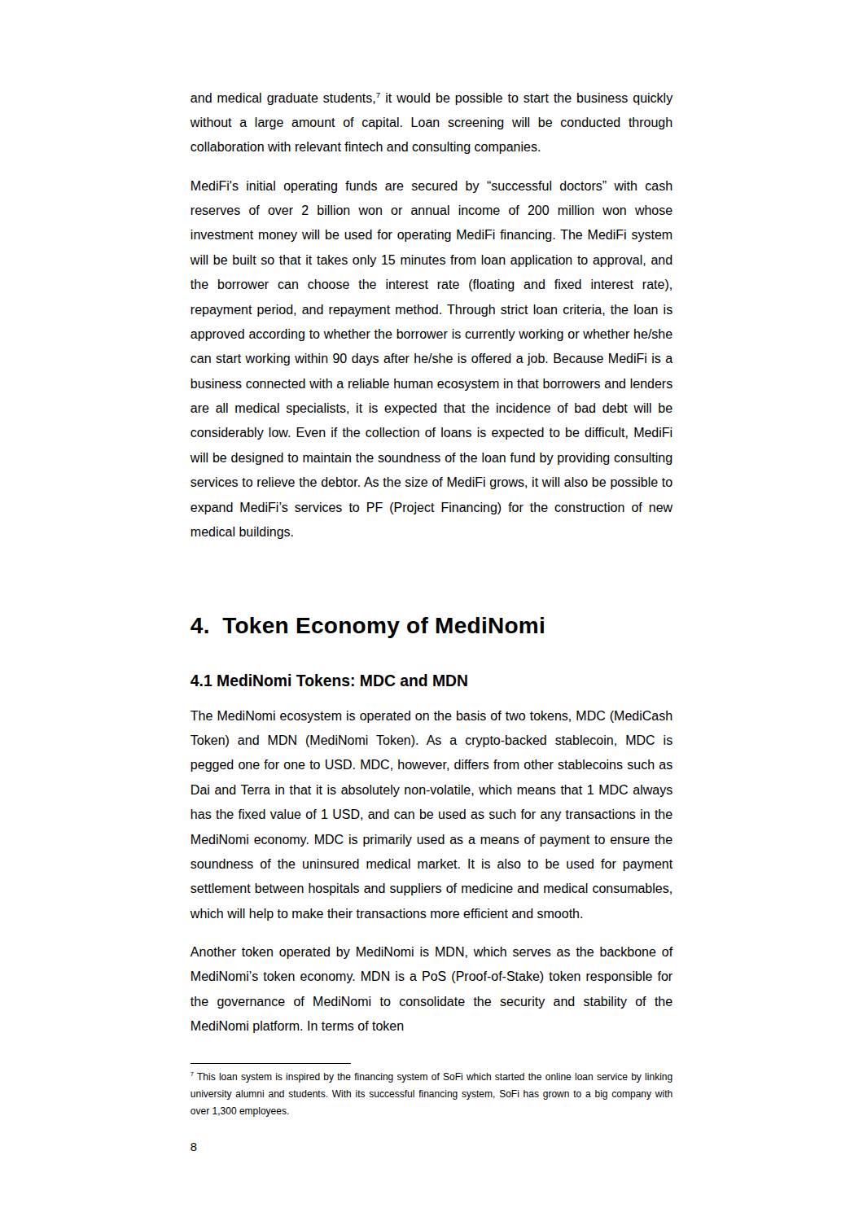and medical graduate students,7 it would be possible to start the business quickly without a large amount of capital. Loan screening will be conducted through collaboration with relevant fintech and consulting companies.
MediFi's initial operating funds are secured by “successful doctors” with cash reserves of over 2 billion won or annual income of 200 million won whose investment money will be used for operating MediFi financing. The MediFi system will be built so that it takes only 15 minutes from loan application to approval, and the borrower can choose the interest rate (floating and fixed interest rate), repayment period, and repayment method. Through strict loan criteria, the loan is approved according to whether the borrower is currently working or whether he/she can start working within 90 days after he/she is offered a job. Because MediFi is a business connected with a reliable human ecosystem in that borrowers and lenders are all medical specialists, it is expected that the incidence of bad debt will be considerably low. Even if the collection of loans is expected to be difficult, MediFi will be designed to maintain the soundness of the loan fund by providing consulting services to relieve the debtor. As the size of MediFi grows, it will also be possible to expand MediFi’s services to PF (Project Financing) for the construction of new medical buildings.
4. Token Economy of MediNomi
4.1 MediNomi Tokens: MDC and MDN
The MediNomi ecosystem is operated on the basis of two tokens, MDC (MediCash Token) and MDN (MediNomi Token). As a crypto-backed stablecoin, MDC is pegged one for one to USD. MDC, however, differs from other stablecoins such as Dai and Terra in that it is absolutely non-volatile, which means that 1 MDC always has the fixed value of 1 USD, and can be used as such for any transactions in the MediNomi economy. MDC is primarily used as a means of payment to ensure the soundness of the uninsured medical market. It is also to be used for payment settlement between hospitals and suppliers of medicine and medical consumables, which will help to make their transactions more efficient and smooth.
Another token operated by MediNomi is MDN, which serves as the backbone of MediNomi’s token economy. MDN is a PoS (Proof-of-Stake) token responsible for the governance of MediNomi to consolidate the security and stability of the MediNomi platform. In terms of token
7 This loan system is inspired by the financing system of SoFi which started the online loan service by linking university alumni and students. With its successful financing system, SoFi has grown to a big company with over 1,300 employees.
8